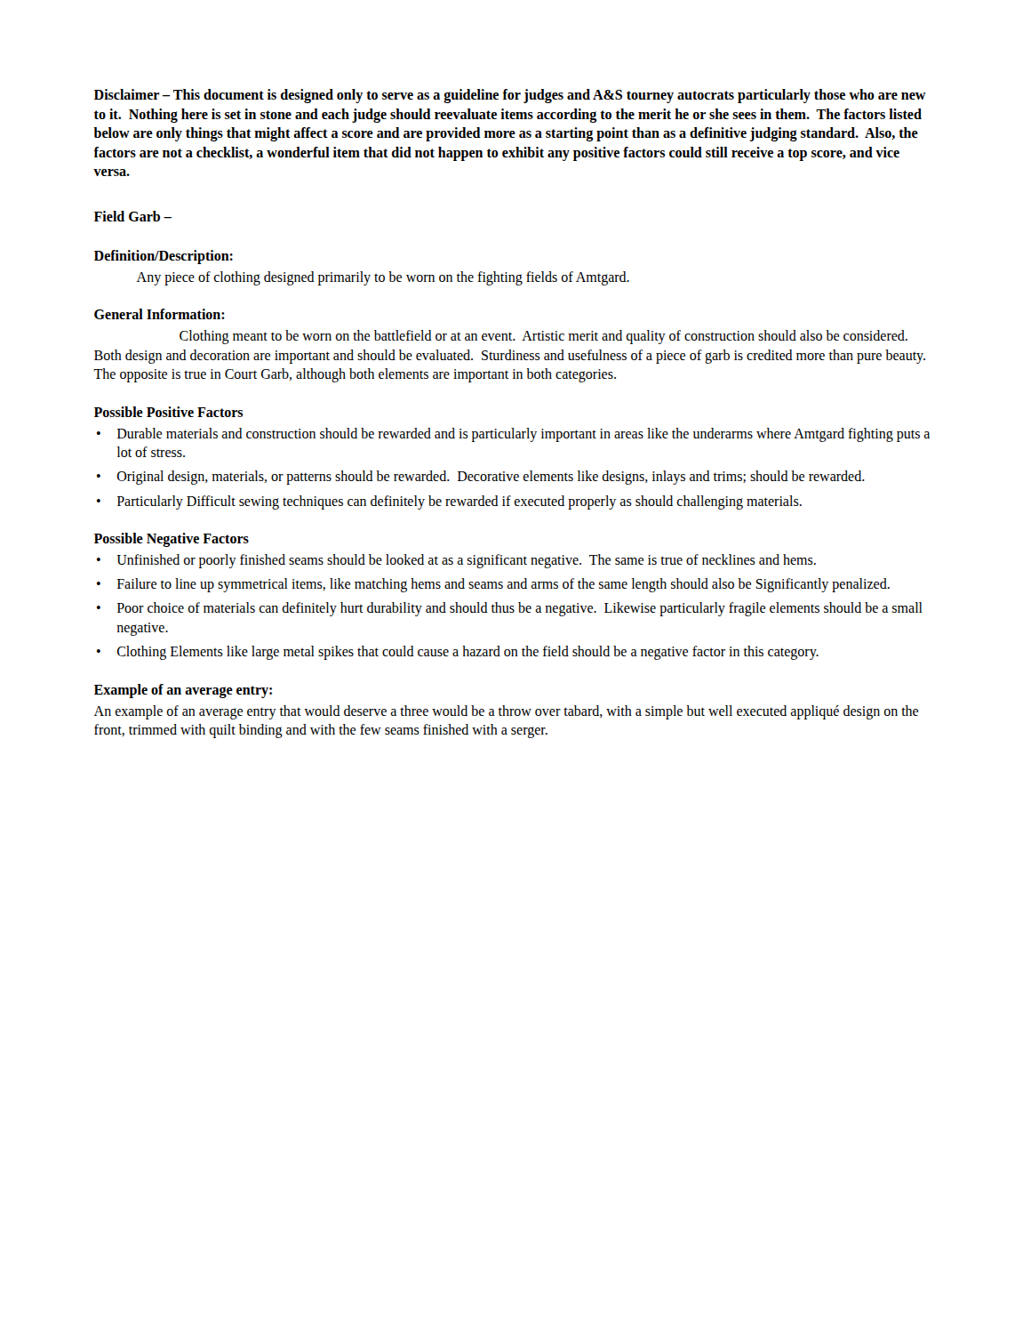Disclaimer – This document is designed only to serve as a guideline for judges and A&S tourney autocrats particularly those who are new to it. Nothing here is set in stone and each judge should reevaluate items according to the merit he or she sees in them. The factors listed below are only things that might affect a score and are provided more as a starting point than as a definitive judging standard. Also, the factors are not a checklist, a wonderful item that did not happen to exhibit any positive factors could still receive a top score, and vice versa.
Field Garb –
Definition/Description:
Any piece of clothing designed primarily to be worn on the fighting fields of Amtgard.
General Information:
Clothing meant to be worn on the battlefield or at an event. Artistic merit and quality of construction should also be considered. Both design and decoration are important and should be evaluated. Sturdiness and usefulness of a piece of garb is credited more than pure beauty. The opposite is true in Court Garb, although both elements are important in both categories.
Possible Positive Factors
Durable materials and construction should be rewarded and is particularly important in areas like the underarms where Amtgard fighting puts a lot of stress.
Original design, materials, or patterns should be rewarded. Decorative elements like designs, inlays and trims; should be rewarded.
Particularly Difficult sewing techniques can definitely be rewarded if executed properly as should challenging materials.
Possible Negative Factors
Unfinished or poorly finished seams should be looked at as a significant negative. The same is true of necklines and hems.
Failure to line up symmetrical items, like matching hems and seams and arms of the same length should also be Significantly penalized.
Poor choice of materials can definitely hurt durability and should thus be a negative. Likewise particularly fragile elements should be a small negative.
Clothing Elements like large metal spikes that could cause a hazard on the field should be a negative factor in this category.
Example of an average entry:
An example of an average entry that would deserve a three would be a throw over tabard, with a simple but well executed appliqué design on the front, trimmed with quilt binding and with the few seams finished with a serger.